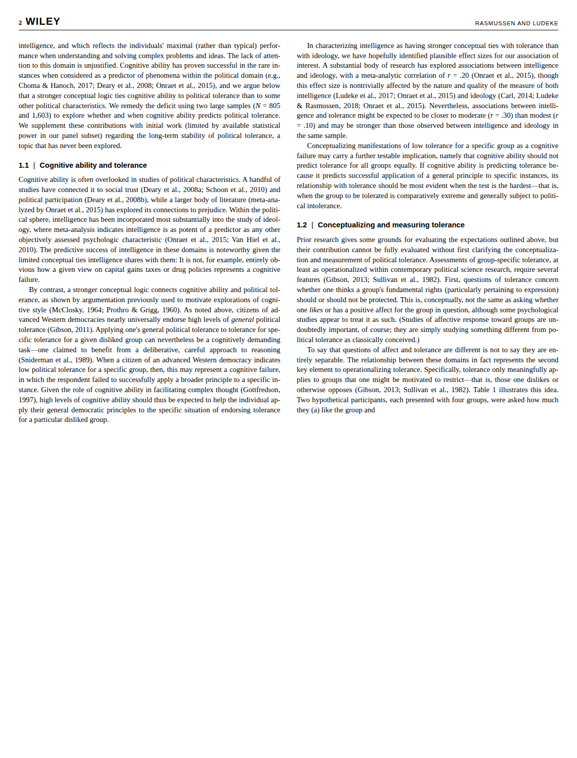2 WILEY
Rasmussen and Ludeke
intelligence, and which reflects the individuals' maximal (rather than typical) performance when understanding and solving complex problems and ideas. The lack of attention to this domain is unjustified. Cognitive ability has proven successful in the rare instances when considered as a predictor of phenomena within the political domain (e.g., Choma & Hanoch, 2017; Deary et al., 2008; Onraet et al., 2015), and we argue below that a stronger conceptual logic ties cognitive ability to political tolerance than to some other political characteristics. We remedy the deficit using two large samples (N = 805 and 1,603) to explore whether and when cognitive ability predicts political tolerance. We supplement these contributions with initial work (limited by available statistical power in our panel subset) regarding the long-term stability of political tolerance, a topic that has never been explored.
1.1|Cognitive ability and tolerance
Cognitive ability is often overlooked in studies of political characteristics. A handful of studies have connected it to social trust (Deary et al., 2008a; Schoon et al., 2010) and political participation (Deary et al., 2008b), while a larger body of literature (meta-analyzed by Onraet et al., 2015) has explored its connections to prejudice. Within the political sphere, intelligence has been incorporated most substantially into the study of ideology, where meta-analysis indicates intelligence is as potent of a predictor as any other objectively assessed psychologic characteristic (Onraet et al., 2015; Van Hiel et al., 2010). The predictive success of intelligence in these domains is noteworthy given the limited conceptual ties intelligence shares with them: It is not, for example, entirely obvious how a given view on capital gains taxes or drug policies represents a cognitive failure.
By contrast, a stronger conceptual logic connects cognitive ability and political tolerance, as shown by argumentation previously used to motivate explorations of cognitive style (McClosky, 1964; Prothro & Grigg, 1960). As noted above, citizens of advanced Western democracies nearly universally endorse high levels of general political tolerance (Gibson, 2011). Applying one's general political tolerance to tolerance for specific tolerance for a given disliked group can nevertheless be a cognitively demanding task—one claimed to benefit from a deliberative, careful approach to reasoning (Sniderman et al., 1989). When a citizen of an advanced Western democracy indicates low political tolerance for a specific group, then, this may represent a cognitive failure, in which the respondent failed to successfully apply a broader principle to a specific instance. Given the role of cognitive ability in facilitating complex thought (Gottfredson, 1997), high levels of cognitive ability should thus be expected to help the individual apply their general democratic principles to the specific situation of endorsing tolerance for a particular disliked group.
In characterizing intelligence as having stronger conceptual ties with tolerance than with ideology, we have hopefully identified plausible effect sizes for our association of interest. A substantial body of research has explored associations between intelligence and ideology, with a meta-analytic correlation of r = .20 (Onraet et al., 2015), though this effect size is nontrivially affected by the nature and quality of the measure of both intelligence (Ludeke et al., 2017; Onraet et al., 2015) and ideology (Carl, 2014; Ludeke & Rasmussen, 2018; Onraet et al., 2015). Nevertheless, associations between intelligence and tolerance might be expected to be closer to moderate (r = .30) than modest (r = .10) and may be stronger than those observed between intelligence and ideology in the same sample.
Conceptualizing manifestations of low tolerance for a specific group as a cognitive failure may carry a further testable implication, namely that cognitive ability should not predict tolerance for all groups equally. If cognitive ability is predicting tolerance because it predicts successful application of a general principle to specific instances, its relationship with tolerance should be most evident when the test is the hardest—that is, when the group to be tolerated is comparatively extreme and generally subject to political intolerance.
1.2|Conceptualizing and measuring tolerance
Prior research gives some grounds for evaluating the expectations outlined above, but their contribution cannot be fully evaluated without first clarifying the conceptualization and measurement of political tolerance. Assessments of group-specific tolerance, at least as operationalized within contemporary political science research, require several features (Gibson, 2013; Sullivan et al., 1982). First, questions of tolerance concern whether one thinks a group's fundamental rights (particularly pertaining to expression) should or should not be protected. This is, conceptually, not the same as asking whether one likes or has a positive affect for the group in question, although some psychological studies appear to treat it as such. (Studies of affective response toward groups are undoubtedly important, of course; they are simply studying something different from political tolerance as classically conceived.)
To say that questions of affect and tolerance are different is not to say they are entirely separable. The relationship between these domains in fact represents the second key element to operationalizing tolerance. Specifically, tolerance only meaningfully applies to groups that one might be motivated to restrict—that is, those one dislikes or otherwise opposes (Gibson, 2013; Sullivan et al., 1982). Table 1 illustrates this idea. Two hypothetical participants, each presented with four groups, were asked how much they (a) like the group and